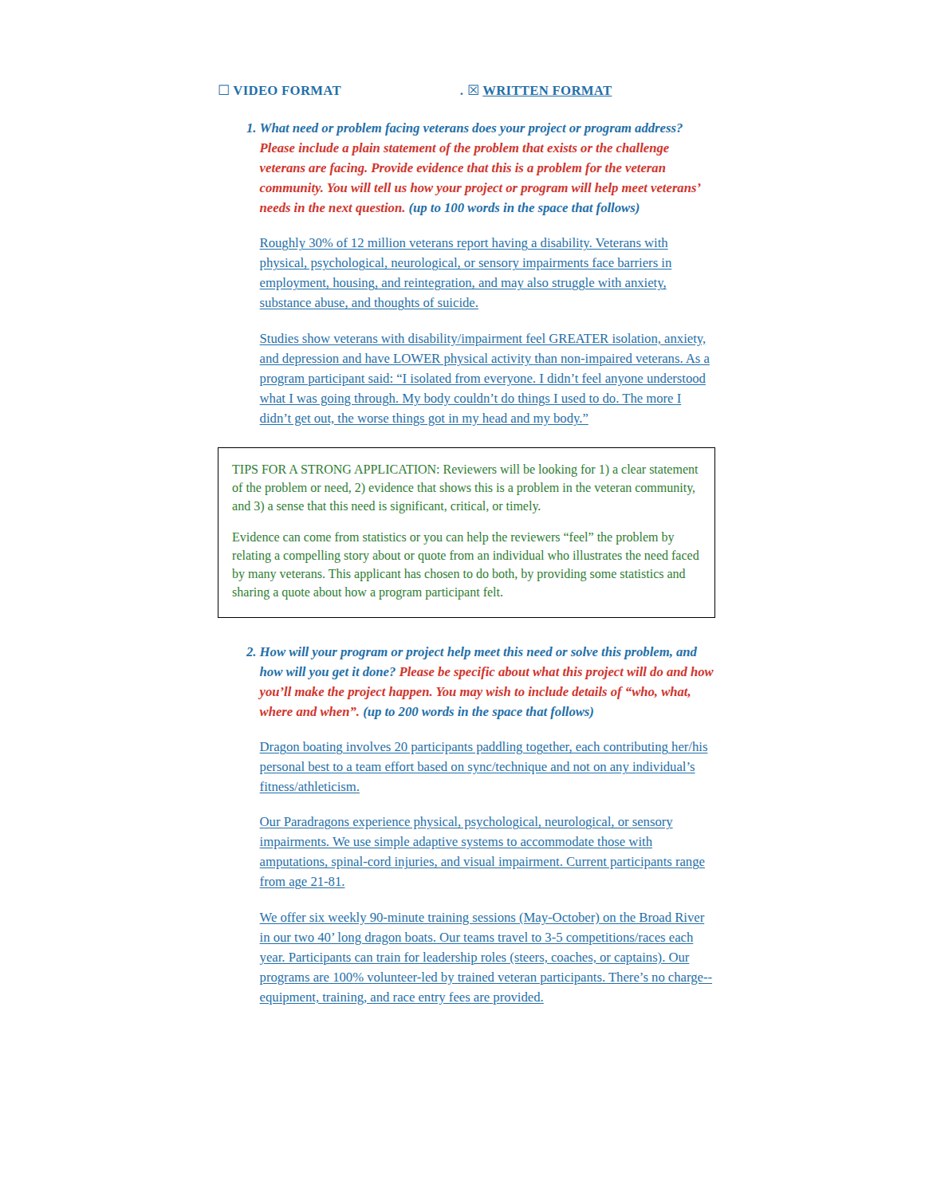☐ VIDEO FORMAT . ☒ WRITTEN FORMAT
What need or problem facing veterans does your project or program address? Please include a plain statement of the problem that exists or the challenge veterans are facing. Provide evidence that this is a problem for the veteran community. You will tell us how your project or program will help meet veterans’ needs in the next question. (up to 100 words in the space that follows)
Roughly 30% of 12 million veterans report having a disability. Veterans with physical, psychological, neurological, or sensory impairments face barriers in employment, housing, and reintegration, and may also struggle with anxiety, substance abuse, and thoughts of suicide.
Studies show veterans with disability/impairment feel GREATER isolation, anxiety, and depression and have LOWER physical activity than non-impaired veterans. As a program participant said: “I isolated from everyone. I didn’t feel anyone understood what I was going through. My body couldn’t do things I used to do. The more I didn’t get out, the worse things got in my head and my body.”
TIPS FOR A STRONG APPLICATION: Reviewers will be looking for 1) a clear statement of the problem or need, 2) evidence that shows this is a problem in the veteran community, and 3) a sense that this need is significant, critical, or timely.
Evidence can come from statistics or you can help the reviewers “feel” the problem by relating a compelling story about or quote from an individual who illustrates the need faced by many veterans. This applicant has chosen to do both, by providing some statistics and sharing a quote about how a program participant felt.
How will your program or project help meet this need or solve this problem, and how will you get it done? Please be specific about what this project will do and how you’ll make the project happen. You may wish to include details of “who, what, where and when”. (up to 200 words in the space that follows)
Dragon boating involves 20 participants paddling together, each contributing her/his personal best to a team effort based on sync/technique and not on any individual’s fitness/athleticism.
Our Paradragons experience physical, psychological, neurological, or sensory impairments. We use simple adaptive systems to accommodate those with amputations, spinal-cord injuries, and visual impairment. Current participants range from age 21-81.
We offer six weekly 90-minute training sessions (May-October) on the Broad River in our two 40’ long dragon boats. Our teams travel to 3-5 competitions/races each year. Participants can train for leadership roles (steers, coaches, or captains). Our programs are 100% volunteer-led by trained veteran participants. There’s no charge--equipment, training, and race entry fees are provided.